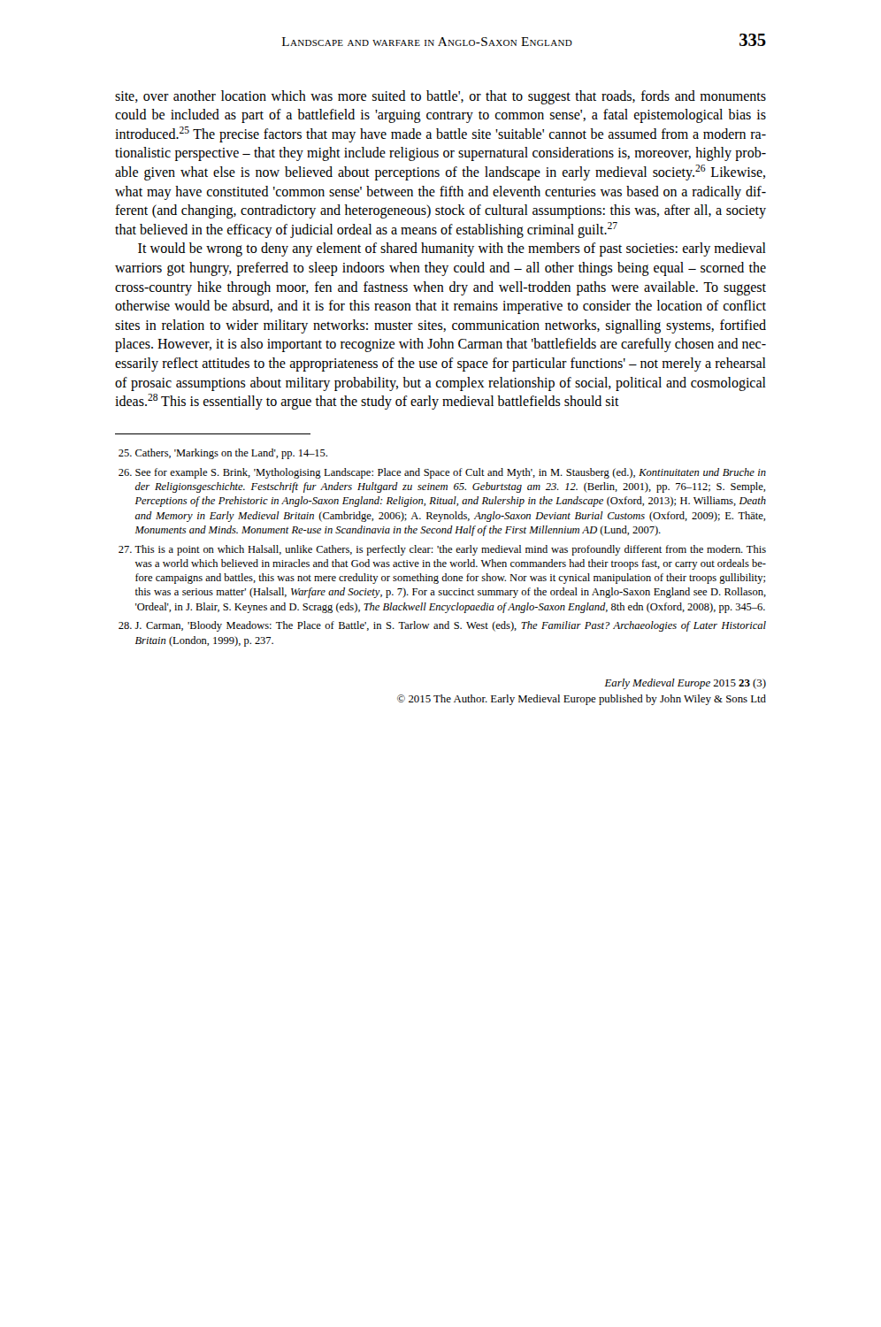Landscape and warfare in Anglo-Saxon England 335
site, over another location which was more suited to battle', or that to suggest that roads, fords and monuments could be included as part of a battlefield is 'arguing contrary to common sense', a fatal epistemological bias is introduced.25 The precise factors that may have made a battle site 'suitable' cannot be assumed from a modern rationalistic perspective – that they might include religious or supernatural considerations is, moreover, highly probable given what else is now believed about perceptions of the landscape in early medieval society.26 Likewise, what may have constituted 'common sense' between the fifth and eleventh centuries was based on a radically different (and changing, contradictory and heterogeneous) stock of cultural assumptions: this was, after all, a society that believed in the efficacy of judicial ordeal as a means of establishing criminal guilt.27
It would be wrong to deny any element of shared humanity with the members of past societies: early medieval warriors got hungry, preferred to sleep indoors when they could and – all other things being equal – scorned the cross-country hike through moor, fen and fastness when dry and well-trodden paths were available. To suggest otherwise would be absurd, and it is for this reason that it remains imperative to consider the location of conflict sites in relation to wider military networks: muster sites, communication networks, signalling systems, fortified places. However, it is also important to recognize with John Carman that 'battlefields are carefully chosen and necessarily reflect attitudes to the appropriateness of the use of space for particular functions' – not merely a rehearsal of prosaic assumptions about military probability, but a complex relationship of social, political and cosmological ideas.28 This is essentially to argue that the study of early medieval battlefields should sit
Cathers, 'Markings on the Land', pp. 14–15.
See for example S. Brink, 'Mythologising Landscape: Place and Space of Cult and Myth', in M. Stausberg (ed.), Kontinuitaten und Bruche in der Religionsgeschichte. Festschrift fur Anders Hultgard zu seinem 65. Geburtstag am 23. 12. (Berlin, 2001), pp. 76–112; S. Semple, Perceptions of the Prehistoric in Anglo-Saxon England: Religion, Ritual, and Rulership in the Landscape (Oxford, 2013); H. Williams, Death and Memory in Early Medieval Britain (Cambridge, 2006); A. Reynolds, Anglo-Saxon Deviant Burial Customs (Oxford, 2009); E. Thäte, Monuments and Minds. Monument Re-use in Scandinavia in the Second Half of the First Millennium AD (Lund, 2007).
This is a point on which Halsall, unlike Cathers, is perfectly clear: 'the early medieval mind was profoundly different from the modern. This was a world which believed in miracles and that God was active in the world. When commanders had their troops fast, or carry out ordeals before campaigns and battles, this was not mere credulity or something done for show. Nor was it cynical manipulation of their troops gullibility; this was a serious matter' (Halsall, Warfare and Society, p. 7). For a succinct summary of the ordeal in Anglo-Saxon England see D. Rollason, 'Ordeal', in J. Blair, S. Keynes and D. Scragg (eds), The Blackwell Encyclopaedia of Anglo-Saxon England, 8th edn (Oxford, 2008), pp. 345–6.
J. Carman, 'Bloody Meadows: The Place of Battle', in S. Tarlow and S. West (eds), The Familiar Past? Archaeologies of Later Historical Britain (London, 1999), p. 237.
Early Medieval Europe 2015 23 (3)
© 2015 The Author. Early Medieval Europe published by John Wiley & Sons Ltd